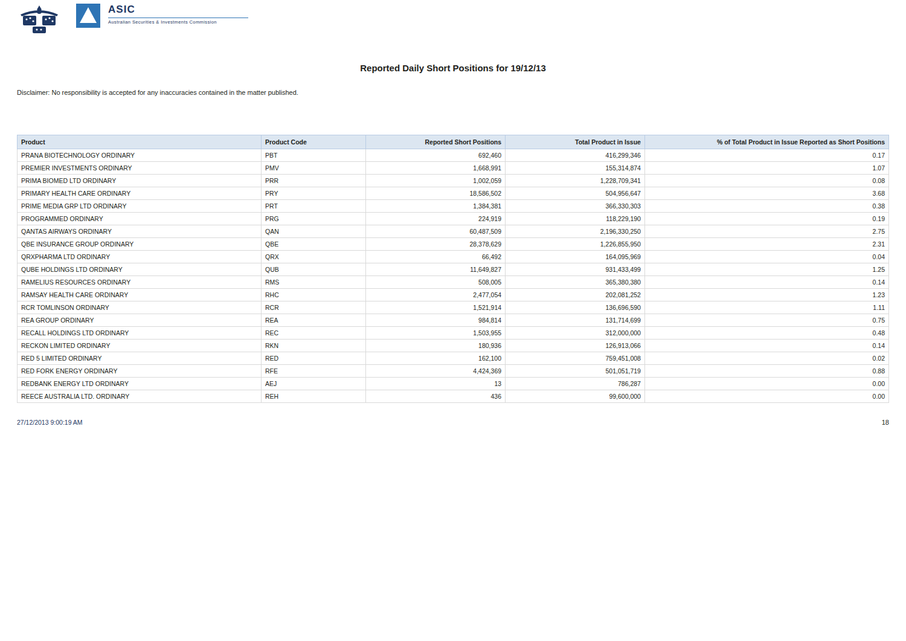ASIC
Australian Securities & Investments Commission
Reported Daily Short Positions for 19/12/13
Disclaimer: No responsibility is accepted for any inaccuracies contained in the matter published.
| Product | Product Code | Reported Short Positions | Total Product in Issue | % of Total Product in Issue Reported as Short Positions |
| --- | --- | --- | --- | --- |
| PRANA BIOTECHNOLOGY ORDINARY | PBT | 692,460 | 416,299,346 | 0.17 |
| PREMIER INVESTMENTS ORDINARY | PMV | 1,668,991 | 155,314,874 | 1.07 |
| PRIMA BIOMED LTD ORDINARY | PRR | 1,002,059 | 1,228,709,341 | 0.08 |
| PRIMARY HEALTH CARE ORDINARY | PRY | 18,586,502 | 504,956,647 | 3.68 |
| PRIME MEDIA GRP LTD ORDINARY | PRT | 1,384,381 | 366,330,303 | 0.38 |
| PROGRAMMED ORDINARY | PRG | 224,919 | 118,229,190 | 0.19 |
| QANTAS AIRWAYS ORDINARY | QAN | 60,487,509 | 2,196,330,250 | 2.75 |
| QBE INSURANCE GROUP ORDINARY | QBE | 28,378,629 | 1,226,855,950 | 2.31 |
| QRXPHARMA LTD ORDINARY | QRX | 66,492 | 164,095,969 | 0.04 |
| QUBE HOLDINGS LTD ORDINARY | QUB | 11,649,827 | 931,433,499 | 1.25 |
| RAMELIUS RESOURCES ORDINARY | RMS | 508,005 | 365,380,380 | 0.14 |
| RAMSAY HEALTH CARE ORDINARY | RHC | 2,477,054 | 202,081,252 | 1.23 |
| RCR TOMLINSON ORDINARY | RCR | 1,521,914 | 136,696,590 | 1.11 |
| REA GROUP ORDINARY | REA | 984,814 | 131,714,699 | 0.75 |
| RECALL HOLDINGS LTD ORDINARY | REC | 1,503,955 | 312,000,000 | 0.48 |
| RECKON LIMITED ORDINARY | RKN | 180,936 | 126,913,066 | 0.14 |
| RED 5 LIMITED ORDINARY | RED | 162,100 | 759,451,008 | 0.02 |
| RED FORK ENERGY ORDINARY | RFE | 4,424,369 | 501,051,719 | 0.88 |
| REDBANK ENERGY LTD ORDINARY | AEJ | 13 | 786,287 | 0.00 |
| REECE AUSTRALIA LTD. ORDINARY | REH | 436 | 99,600,000 | 0.00 |
27/12/2013 9:00:19 AM 18